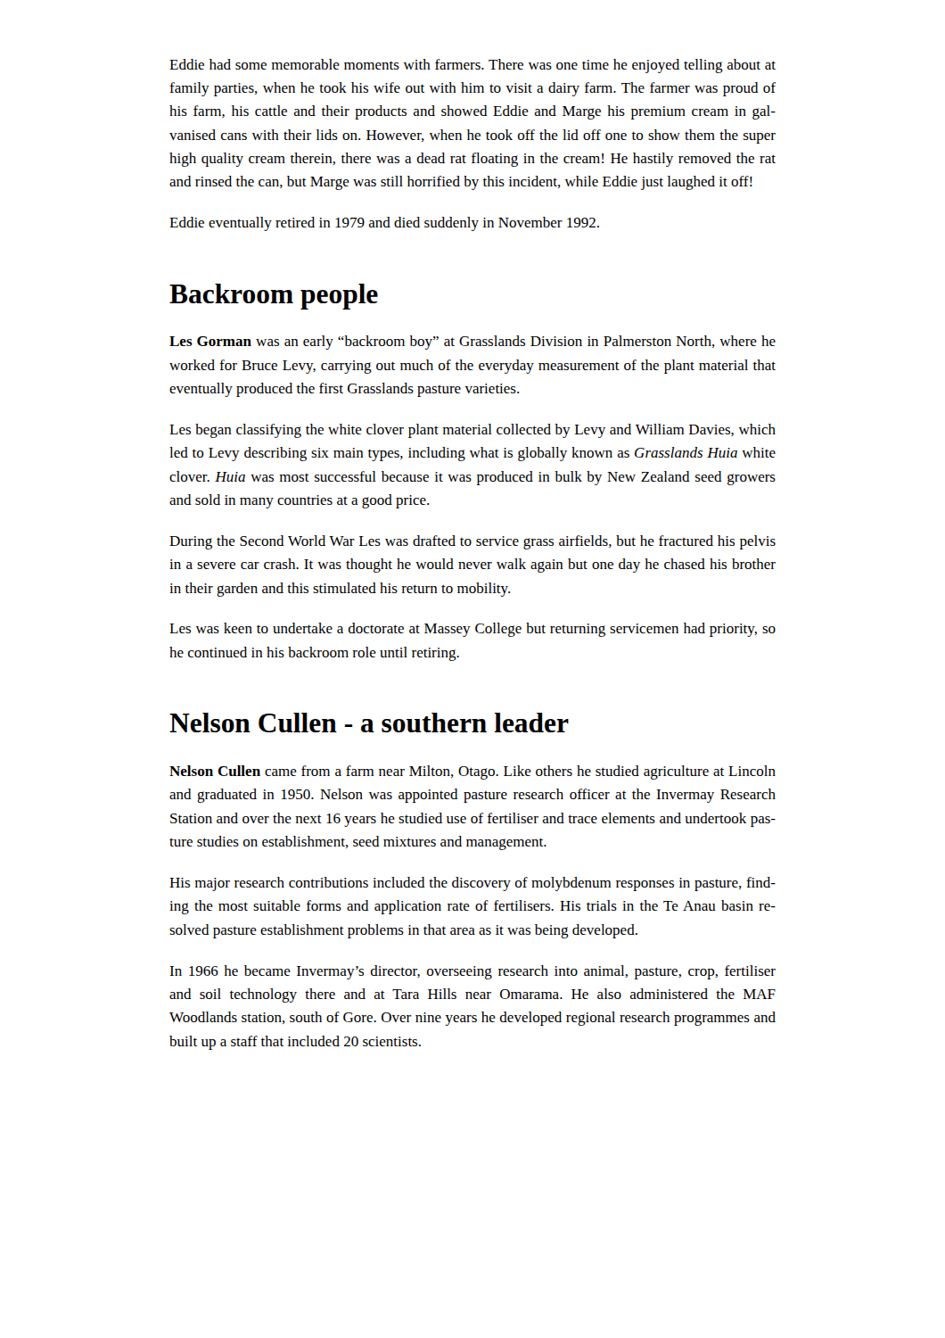Eddie had some memorable moments with farmers. There was one time he enjoyed telling about at family parties, when he took his wife out with him to visit a dairy farm. The farmer was proud of his farm, his cattle and their products and showed Eddie and Marge his premium cream in galvanised cans with their lids on. However, when he took off the lid off one to show them the super high quality cream therein, there was a dead rat floating in the cream! He hastily removed the rat and rinsed the can, but Marge was still horrified by this incident, while Eddie just laughed it off!
Eddie eventually retired in 1979 and died suddenly in November 1992.
Backroom people
Les Gorman was an early “backroom boy” at Grasslands Division in Palmerston North, where he worked for Bruce Levy, carrying out much of the everyday measurement of the plant material that eventually produced the first Grasslands pasture varieties.
Les began classifying the white clover plant material collected by Levy and William Davies, which led to Levy describing six main types, including what is globally known as Grasslands Huia white clover. Huia was most successful because it was produced in bulk by New Zealand seed growers and sold in many countries at a good price.
During the Second World War Les was drafted to service grass airfields, but he fractured his pelvis in a severe car crash. It was thought he would never walk again but one day he chased his brother in their garden and this stimulated his return to mobility.
Les was keen to undertake a doctorate at Massey College but returning servicemen had priority, so he continued in his backroom role until retiring.
Nelson Cullen - a southern leader
Nelson Cullen came from a farm near Milton, Otago. Like others he studied agriculture at Lincoln and graduated in 1950. Nelson was appointed pasture research officer at the Invermay Research Station and over the next 16 years he studied use of fertiliser and trace elements and undertook pasture studies on establishment, seed mixtures and management.
His major research contributions included the discovery of molybdenum responses in pasture, finding the most suitable forms and application rate of fertilisers. His trials in the Te Anau basin resolved pasture establishment problems in that area as it was being developed.
In 1966 he became Invermay’s director, overseeing research into animal, pasture, crop, fertiliser and soil technology there and at Tara Hills near Omarama. He also administered the MAF Woodlands station, south of Gore. Over nine years he developed regional research programmes and built up a staff that included 20 scientists.